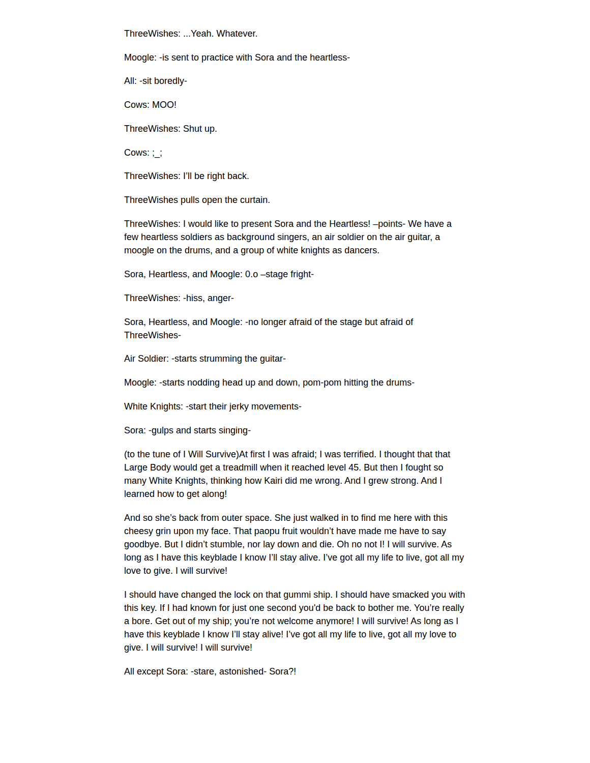ThreeWishes: ...Yeah. Whatever.
Moogle: -is sent to practice with Sora and the heartless-
All: -sit boredly-
Cows: MOO!
ThreeWishes: Shut up.
Cows: ;_;
ThreeWishes: I’ll be right back.
ThreeWishes pulls open the curtain.
ThreeWishes: I would like to present Sora and the Heartless! –points- We have a few heartless soldiers as background singers, an air soldier on the air guitar, a moogle on the drums, and a group of white knights as dancers.
Sora, Heartless, and Moogle: 0.o –stage fright-
ThreeWishes: -hiss, anger-
Sora, Heartless, and Moogle: -no longer afraid of the stage but afraid of ThreeWishes-
Air Soldier: -starts strumming the guitar-
Moogle: -starts nodding head up and down, pom-pom hitting the drums-
White Knights: -start their jerky movements-
Sora: -gulps and starts singing-
(to the tune of I Will Survive)At first I was afraid; I was terrified. I thought that that Large Body would get a treadmill when it reached level 45. But then I fought so many White Knights, thinking how Kairi did me wrong. And I grew strong. And I learned how to get along!
And so she’s back from outer space. She just walked in to find me here with this cheesy grin upon my face. That paopu fruit wouldn’t have made me have to say goodbye. But I didn’t stumble, nor lay down and die. Oh no not I! I will survive. As long as I have this keyblade I know I’ll stay alive. I’ve got all my life to live, got all my love to give. I will survive!
I should have changed the lock on that gummi ship. I should have smacked you with this key. If I had known for just one second you'd be back to bother me. You’re really a bore. Get out of my ship; you’re not welcome anymore! I will survive! As long as I have this keyblade I know I’ll stay alive! I’ve got all my life to live, got all my love to give. I will survive! I will survive!
All except Sora: -stare, astonished- Sora?!